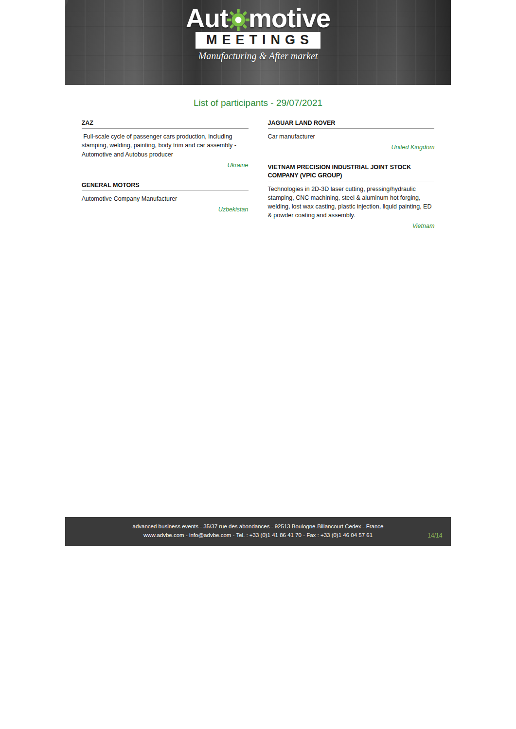Aut motive
MEETINGS
Manufacturing & After market
Bursa - Turkey | November 12-14, 2019
List of participants - 29/07/2021
ZAZ
Full-scale cycle of passenger cars production, including stamping, welding, painting, body trim and car assembly - Automotive and Autobus producer
Ukraine
GENERAL MOTORS
Automotive Company Manufacturer
Uzbekistan
JAGUAR LAND ROVER
Car manufacturer
United Kingdom
VIETNAM PRECISION INDUSTRIAL JOINT STOCK COMPANY (VPIC GROUP)
Technologies in 2D-3D laser cutting, pressing/hydraulic stamping, CNC machining, steel & aluminum hot forging, welding, lost wax casting, plastic injection, liquid painting, ED & powder coating and assembly.
Vietnam
advanced business events - 35/37 rue des abondances - 92513 Boulogne-Billancourt Cedex - France
www.advbe.com - info@advbe.com - Tel. : +33 (0)1 41 86 41 70 - Fax : +33 (0)1 46 04 57 61 14/14